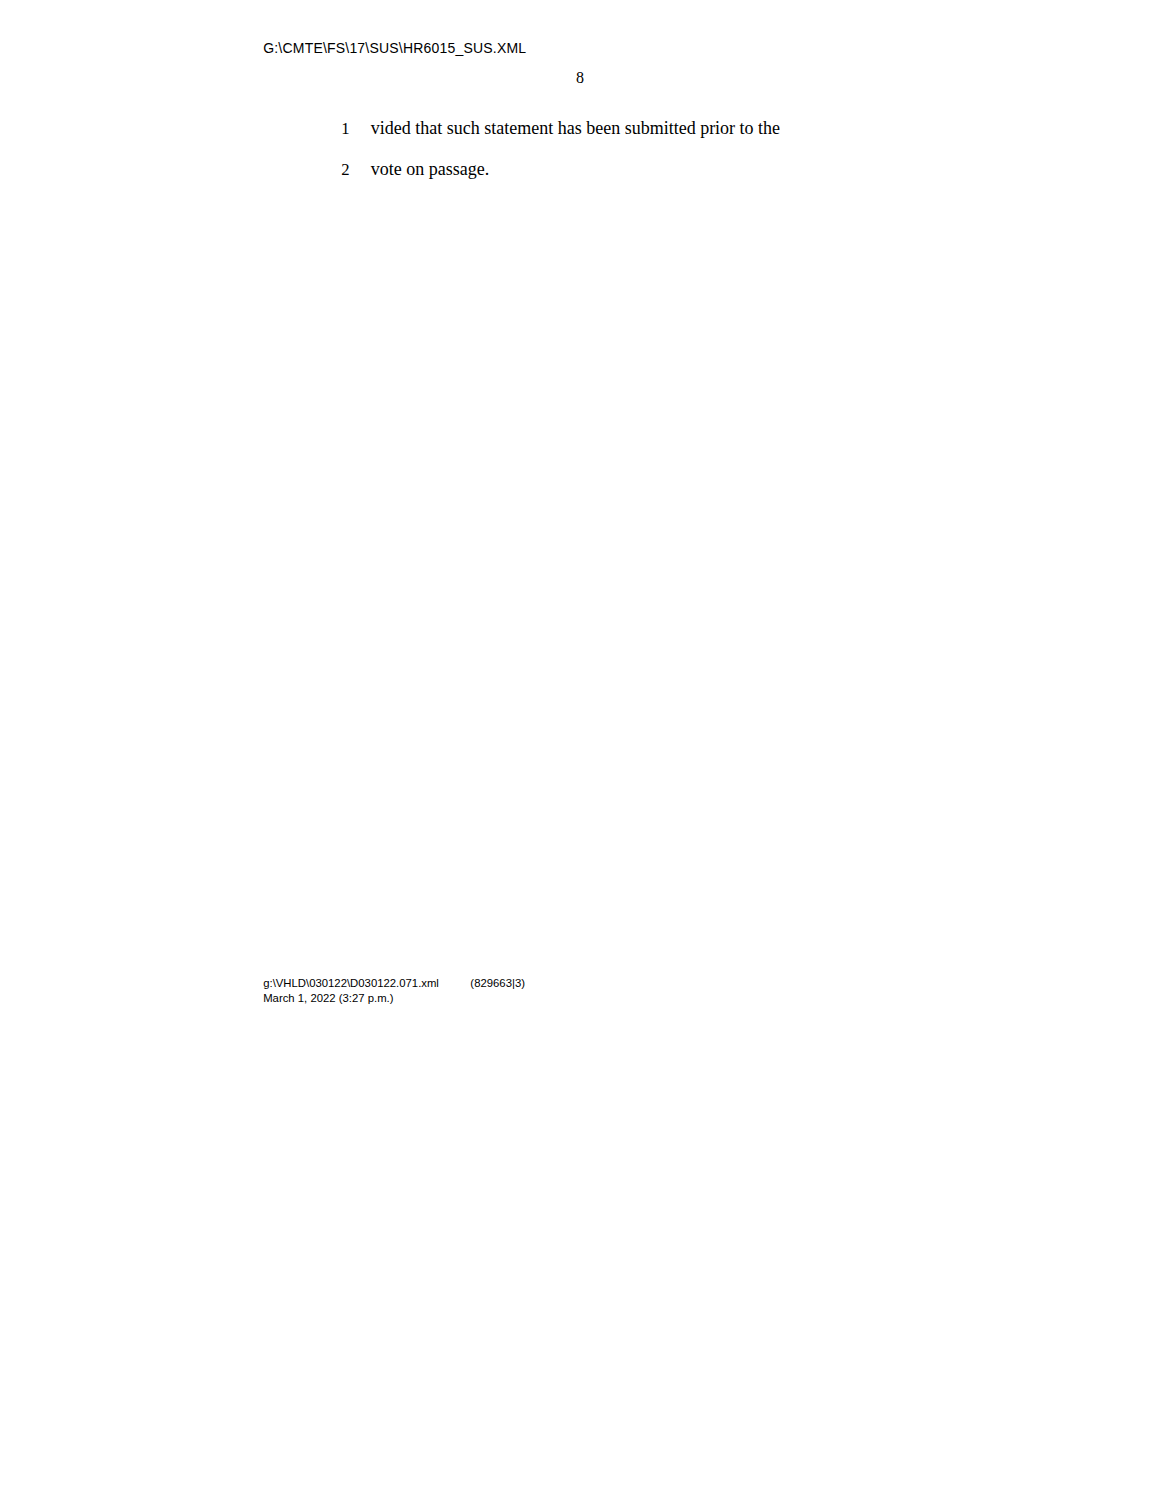G:\CMTE\FS\17\SUS\HR6015_SUS.XML
8
1vided that such statement has been submitted prior to the 2vote on passage.
g:\VHLD\030122\D030122.071.xml (829663|3)
March 1, 2022 (3:27 p.m.)